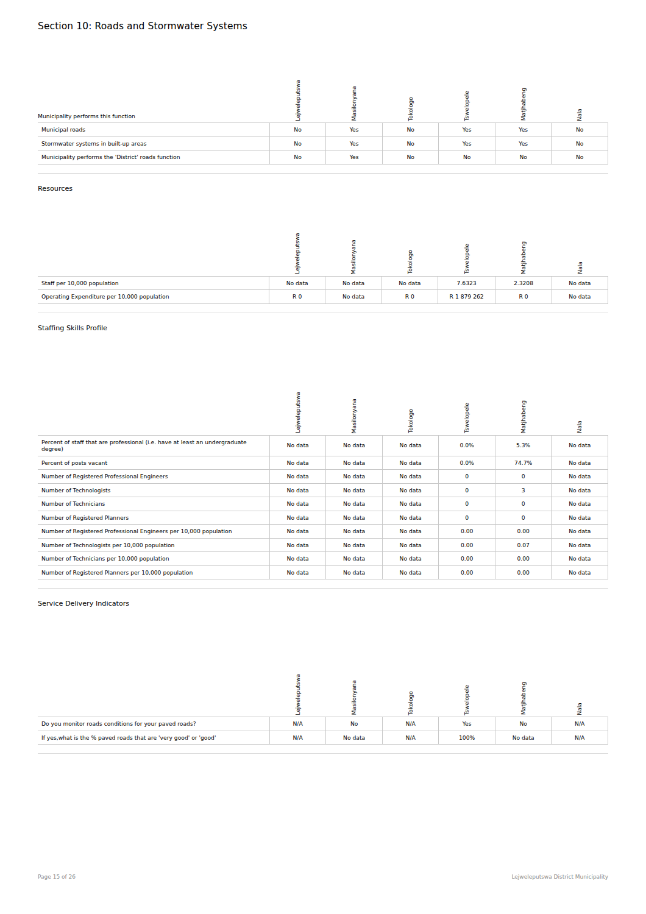Section 10: Roads and Stormwater Systems
| Municipality performs this function | Lejweleputswa | Masilonyana | Tokologo | Tswelopele | Matjhabeng | Nala |
| --- | --- | --- | --- | --- | --- | --- |
| Municipal roads | No | Yes | No | Yes | Yes | No |
| Stormwater systems in built-up areas | No | Yes | No | Yes | Yes | No |
| Municipality performs the 'District' roads function | No | Yes | No | No | No | No |
Resources
| | Lejweleputswa | Masilonyana | Tokologo | Tswelopele | Matjhabeng | Nala |
| --- | --- | --- | --- | --- | --- | --- |
| Staff per 10,000 population | No data | No data | No data | 7.6323 | 2.3208 | No data |
| Operating Expenditure per 10,000 population | R 0 | No data | R 0 | R 1 879 262 | R 0 | No data |
Staffing Skills Profile
| | Lejweleputswa | Masilonyana | Tokologo | Tswelopele | Matjhabeng | Nala |
| --- | --- | --- | --- | --- | --- | --- |
| Percent of staff that are professional (i.e. have at least an undergraduate degree) | No data | No data | No data | 0.0% | 5.3% | No data |
| Percent of posts vacant | No data | No data | No data | 0.0% | 74.7% | No data |
| Number of Registered Professional Engineers | No data | No data | No data | 0 | 0 | No data |
| Number of Technologists | No data | No data | No data | 0 | 3 | No data |
| Number of Technicians | No data | No data | No data | 0 | 0 | No data |
| Number of Registered Planners | No data | No data | No data | 0 | 0 | No data |
| Number of Registered Professional Engineers per 10,000 population | No data | No data | No data | 0.00 | 0.00 | No data |
| Number of Technologists per 10,000 population | No data | No data | No data | 0.00 | 0.07 | No data |
| Number of Technicians per 10,000 population | No data | No data | No data | 0.00 | 0.00 | No data |
| Number of Registered Planners per 10,000 population | No data | No data | No data | 0.00 | 0.00 | No data |
Service Delivery Indicators
| | Lejweleputswa | Masilonyana | Tokologo | Tswelopele | Matjhabeng | Nala |
| --- | --- | --- | --- | --- | --- | --- |
| Do you monitor roads conditions for your paved roads? | N/A | No | N/A | Yes | No | N/A |
| If yes,what is the % paved roads that are 'very good' or 'good' | N/A | No data | N/A | 100% | No data | N/A |
Page 15 of 26
Lejweleputswa District Municipality